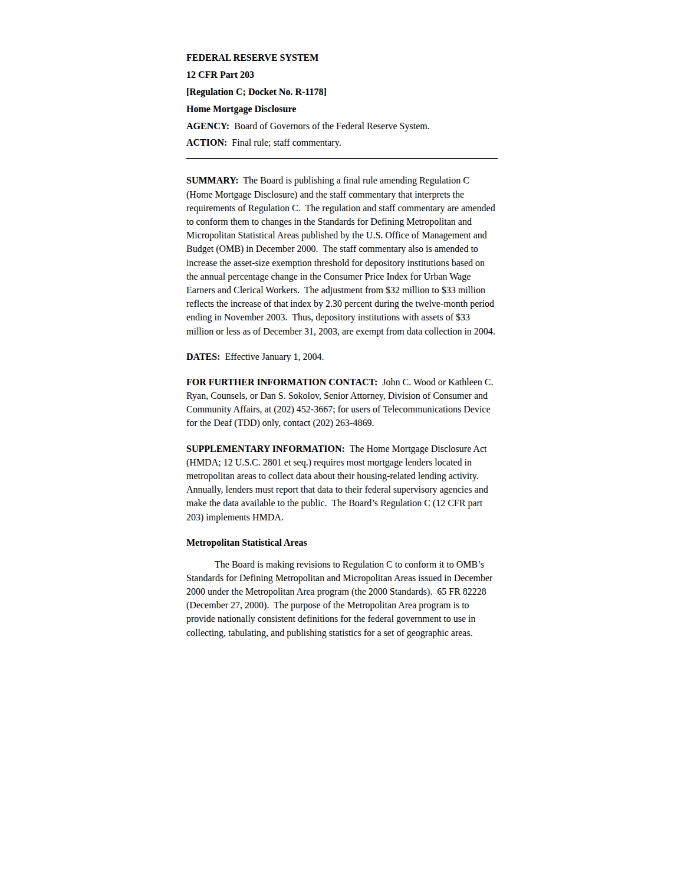FEDERAL RESERVE SYSTEM
12 CFR Part 203
[Regulation C; Docket No. R-1178]
Home Mortgage Disclosure
AGENCY: Board of Governors of the Federal Reserve System.
ACTION: Final rule; staff commentary.
SUMMARY: The Board is publishing a final rule amending Regulation C (Home Mortgage Disclosure) and the staff commentary that interprets the requirements of Regulation C. The regulation and staff commentary are amended to conform them to changes in the Standards for Defining Metropolitan and Micropolitan Statistical Areas published by the U.S. Office of Management and Budget (OMB) in December 2000. The staff commentary also is amended to increase the asset-size exemption threshold for depository institutions based on the annual percentage change in the Consumer Price Index for Urban Wage Earners and Clerical Workers. The adjustment from $32 million to $33 million reflects the increase of that index by 2.30 percent during the twelve-month period ending in November 2003. Thus, depository institutions with assets of $33 million or less as of December 31, 2003, are exempt from data collection in 2004.
DATES: Effective January 1, 2004.
FOR FURTHER INFORMATION CONTACT: John C. Wood or Kathleen C. Ryan, Counsels, or Dan S. Sokolov, Senior Attorney, Division of Consumer and Community Affairs, at (202) 452-3667; for users of Telecommunications Device for the Deaf (TDD) only, contact (202) 263-4869.
SUPPLEMENTARY INFORMATION: The Home Mortgage Disclosure Act (HMDA; 12 U.S.C. 2801 et seq.) requires most mortgage lenders located in metropolitan areas to collect data about their housing-related lending activity. Annually, lenders must report that data to their federal supervisory agencies and make the data available to the public. The Board’s Regulation C (12 CFR part 203) implements HMDA.
Metropolitan Statistical Areas
The Board is making revisions to Regulation C to conform it to OMB’s Standards for Defining Metropolitan and Micropolitan Areas issued in December 2000 under the Metropolitan Area program (the 2000 Standards). 65 FR 82228 (December 27, 2000). The purpose of the Metropolitan Area program is to provide nationally consistent definitions for the federal government to use in collecting, tabulating, and publishing statistics for a set of geographic areas.